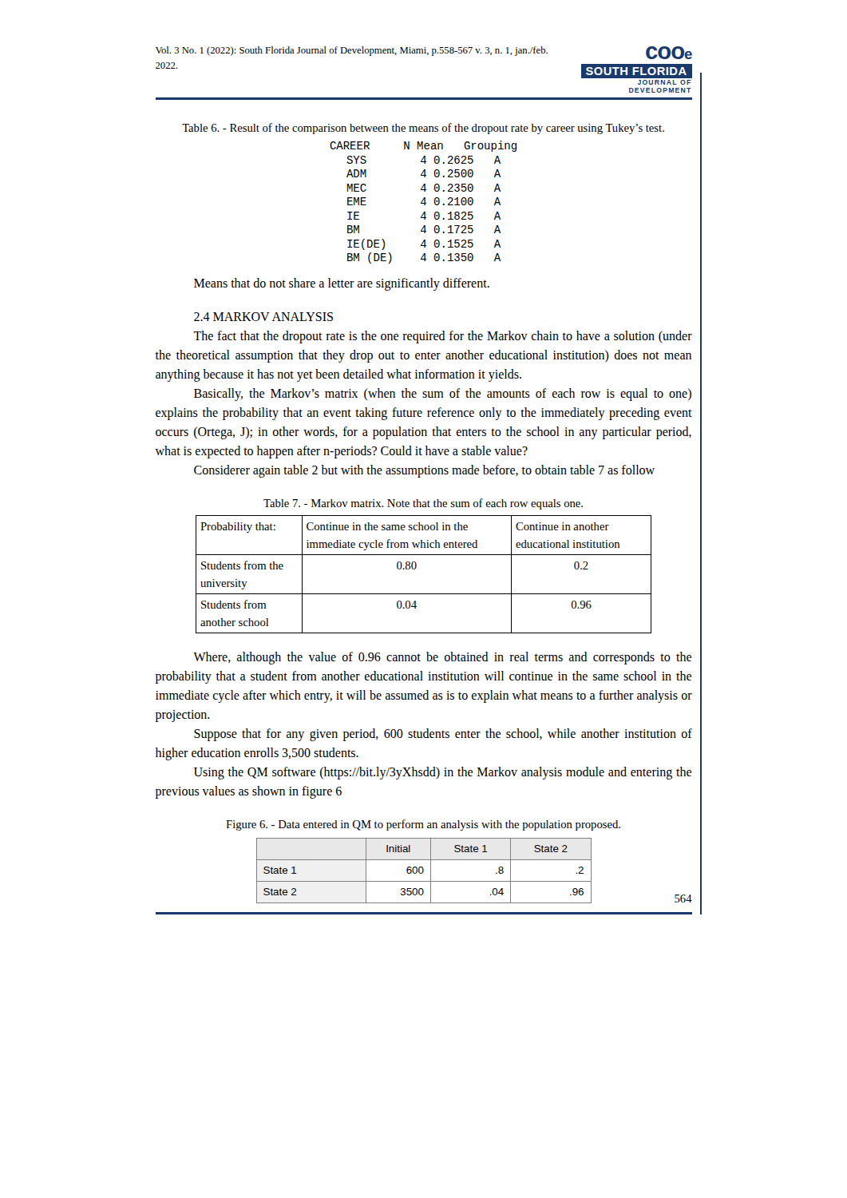Vol. 3 No. 1 (2022): South Florida Journal of Development, Miami, p.558-567 v. 3, n. 1, jan./feb. 2022.
cooe
SOUTH FLORIDA
JOURNAL OF DEVELOPMENT
Table 6. - Result of the comparison between the means of the dropout rate by career using Tukey’s test.
CAREER N Mean Grouping SYS 4 0.2625 A ADM 4 0.2500 A MEC 4 0.2350 A EME 4 0.2100 A IE 4 0.1825 A BM 4 0.1725 A IE(DE) 4 0.1525 A BM (DE) 4 0.1350 A
Means that do not share a letter are significantly different.
2.4 MARKOV ANALYSIS
The fact that the dropout rate is the one required for the Markov chain to have a solution (under the theoretical assumption that they drop out to enter another educational institution) does not mean anything because it has not yet been detailed what information it yields.
Basically, the Markov’s matrix (when the sum of the amounts of each row is equal to one) explains the probability that an event taking future reference only to the immediately preceding event occurs (Ortega, J); in other words, for a population that enters to the school in any particular period, what is expected to happen after n-periods? Could it have a stable value?
Considerer again table 2 but with the assumptions made before, to obtain table 7 as follow
Table 7. - Markov matrix. Note that the sum of each row equals one.
| Probability that: | Continue in the same school in the immediate cycle from which entered | Continue in another educational institution |
| Students from the university | 0.80 | 0.2 |
| Students from another school | 0.04 | 0.96 |
Where, although the value of 0.96 cannot be obtained in real terms and corresponds to the probability that a student from another educational institution will continue in the same school in the immediate cycle after which entry, it will be assumed as is to explain what means to a further analysis or projection.
Suppose that for any given period, 600 students enter the school, while another institution of higher education enrolls 3,500 students.
Using the QM software (https://bit.ly/3yXhsdd) in the Markov analysis module and entering the previous values as shown in figure 6
Figure 6. - Data entered in QM to perform an analysis with the population proposed.
| | Initial | State 1 | State 2 |
| --- | --- | --- | --- |
| State 1 | 600 | .8 | .2 |
| State 2 | 3500 | .04 | .96 |
564